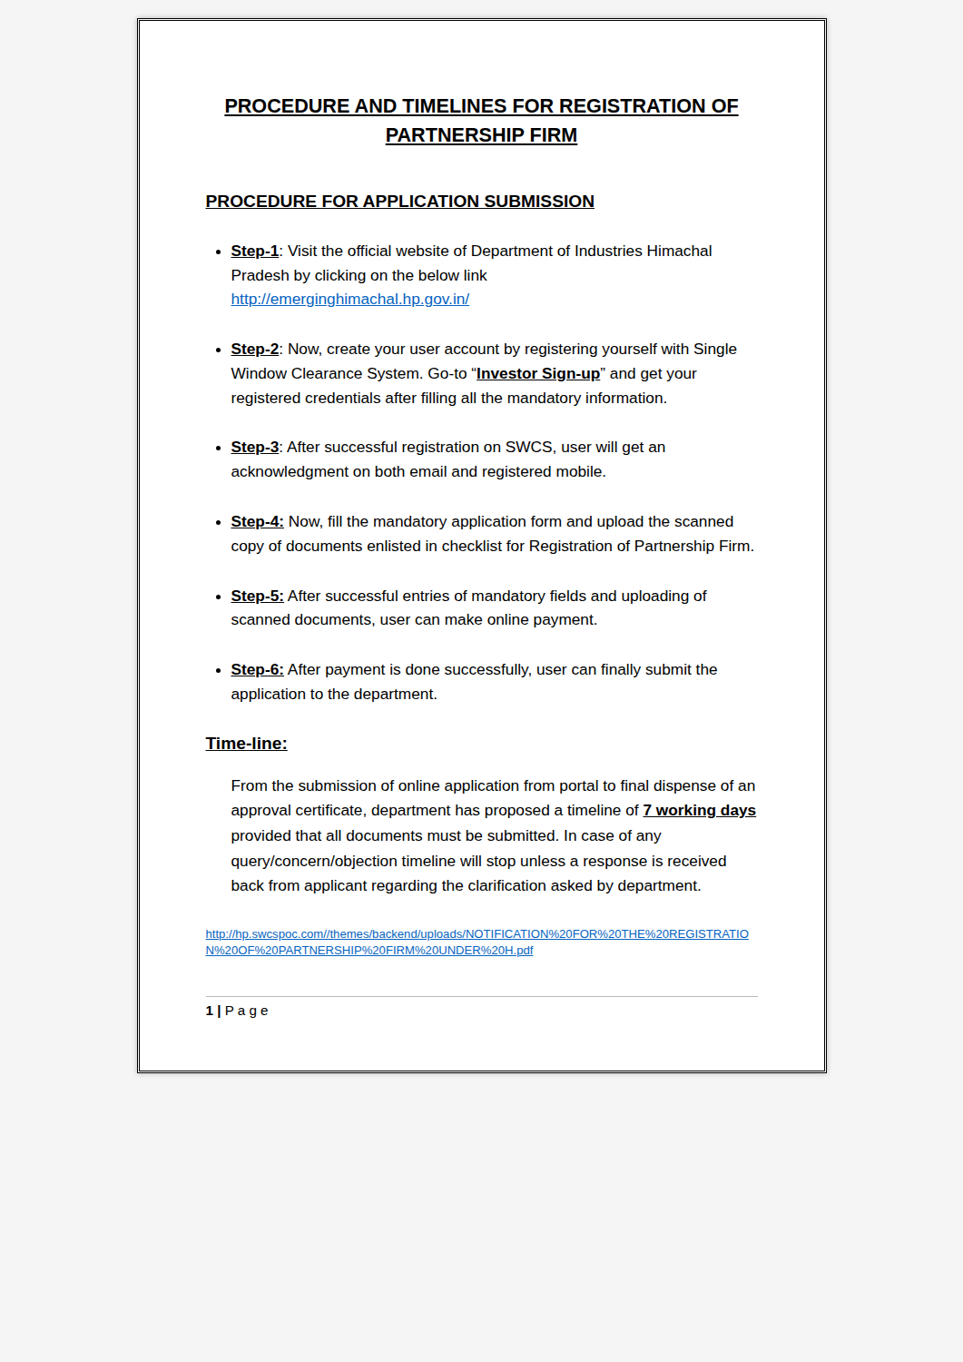PROCEDURE AND TIMELINES FOR REGISTRATION OF PARTNERSHIP FIRM
PROCEDURE FOR APPLICATION SUBMISSION
Step-1: Visit the official website of Department of Industries Himachal Pradesh by clicking on the below link
http://emerginghimachal.hp.gov.in/
Step-2: Now, create your user account by registering yourself with Single Window Clearance System. Go-to “Investor Sign-up” and get your registered credentials after filling all the mandatory information.
Step-3: After successful registration on SWCS, user will get an acknowledgment on both email and registered mobile.
Step-4: Now, fill the mandatory application form and upload the scanned copy of documents enlisted in checklist for Registration of Partnership Firm.
Step-5: After successful entries of mandatory fields and uploading of scanned documents, user can make online payment.
Step-6: After payment is done successfully, user can finally submit the application to the department.
Time-line:
From the submission of online application from portal to final dispense of an approval certificate, department has proposed a timeline of 7 working days provided that all documents must be submitted. In case of any query/concern/objection timeline will stop unless a response is received back from applicant regarding the clarification asked by department.
http://hp.swcspoc.com//themes/backend/uploads/NOTIFICATION%20FOR%20THE%20REGISTRATION%20OF%20PARTNERSHIP%20FIRM%20UNDER%20H.pdf
1 | P a g e